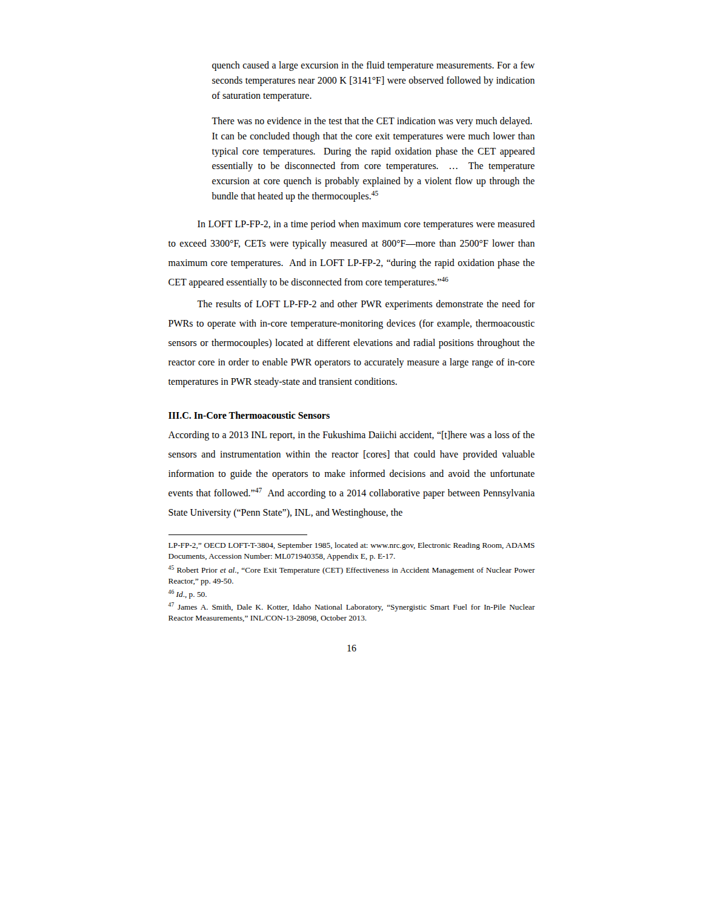quench caused a large excursion in the fluid temperature measurements. For a few seconds temperatures near 2000 K [3141°F] were observed followed by indication of saturation temperature.
There was no evidence in the test that the CET indication was very much delayed. It can be concluded though that the core exit temperatures were much lower than typical core temperatures. During the rapid oxidation phase the CET appeared essentially to be disconnected from core temperatures. … The temperature excursion at core quench is probably explained by a violent flow up through the bundle that heated up the thermocouples.45
In LOFT LP-FP-2, in a time period when maximum core temperatures were measured to exceed 3300°F, CETs were typically measured at 800°F—more than 2500°F lower than maximum core temperatures. And in LOFT LP-FP-2, “during the rapid oxidation phase the CET appeared essentially to be disconnected from core temperatures.”46
The results of LOFT LP-FP-2 and other PWR experiments demonstrate the need for PWRs to operate with in-core temperature-monitoring devices (for example, thermoacoustic sensors or thermocouples) located at different elevations and radial positions throughout the reactor core in order to enable PWR operators to accurately measure a large range of in-core temperatures in PWR steady-state and transient conditions.
III.C. In-Core Thermoacoustic Sensors
According to a 2013 INL report, in the Fukushima Daiichi accident, “[t]here was a loss of the sensors and instrumentation within the reactor [cores] that could have provided valuable information to guide the operators to make informed decisions and avoid the unfortunate events that followed.”47 And according to a 2014 collaborative paper between Pennsylvania State University (“Penn State”), INL, and Westinghouse, the
LP-FP-2,” OECD LOFT-T-3804, September 1985, located at: www.nrc.gov, Electronic Reading Room, ADAMS Documents, Accession Number: ML071940358, Appendix E, p. E-17.
45 Robert Prior et al., “Core Exit Temperature (CET) Effectiveness in Accident Management of Nuclear Power Reactor,” pp. 49-50.
46 Id., p. 50.
47 James A. Smith, Dale K. Kotter, Idaho National Laboratory, “Synergistic Smart Fuel for In-Pile Nuclear Reactor Measurements,” INL/CON-13-28098, October 2013.
16